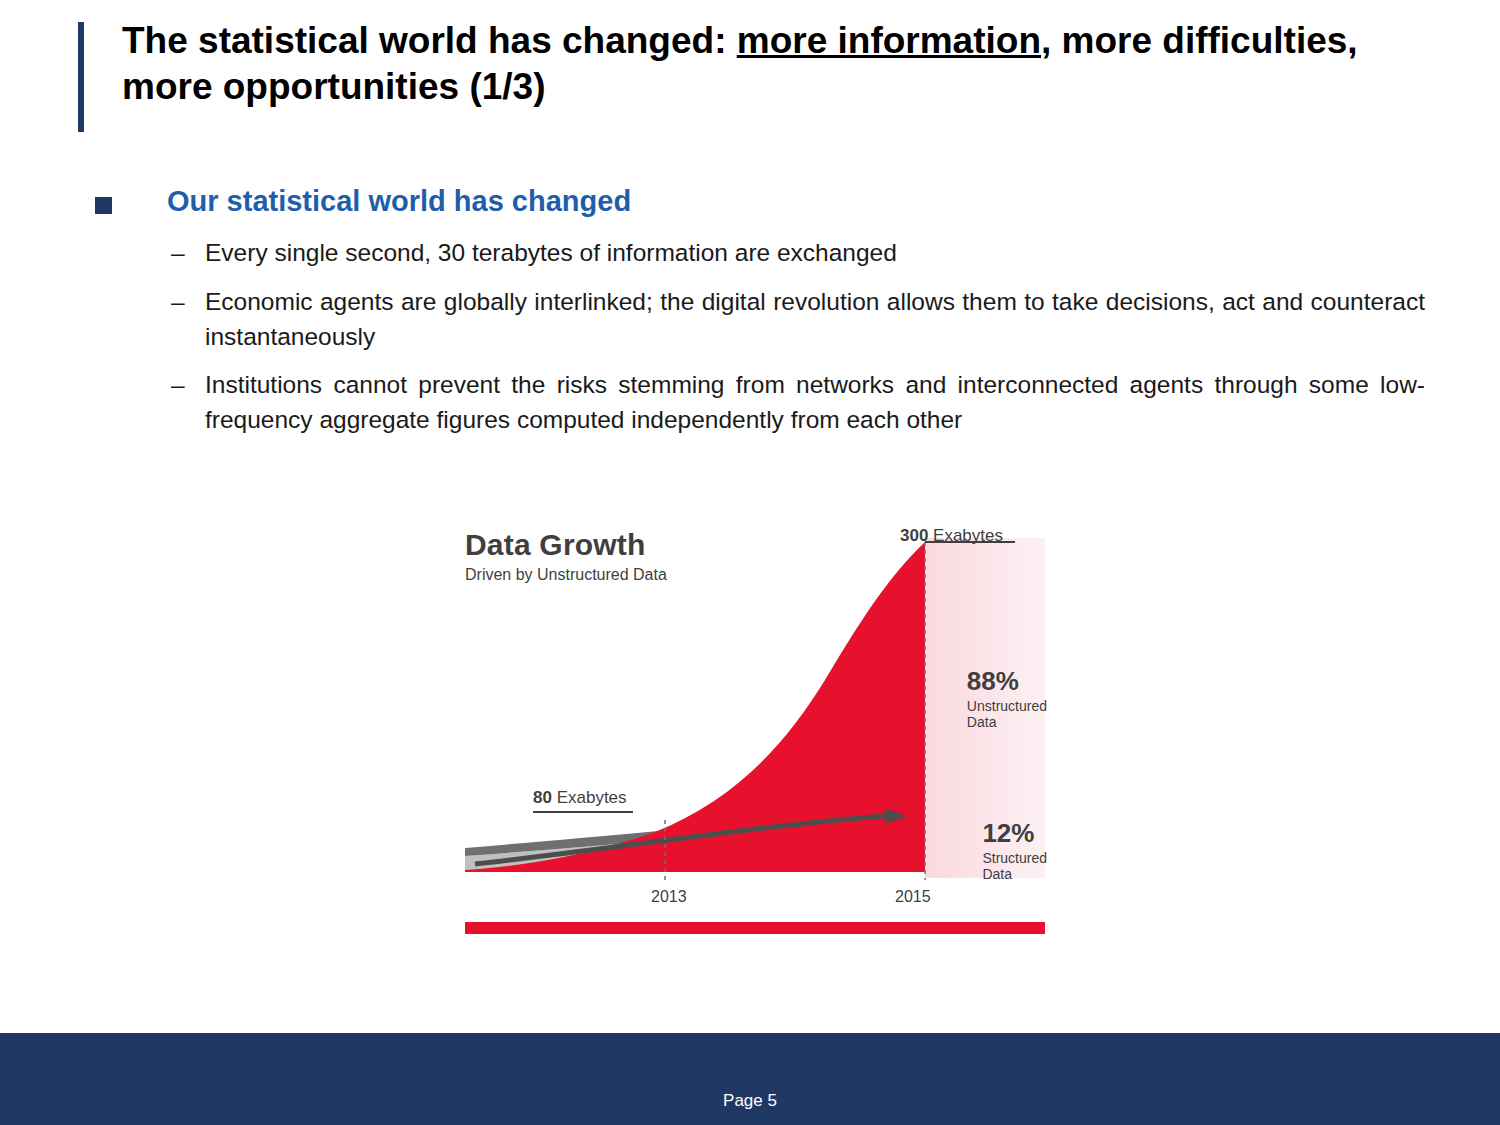The statistical world has changed: more information, more difficulties, more opportunities (1/3)
Our statistical world has changed
Every single second, 30 terabytes of information are exchanged
Economic agents are globally interlinked; the digital revolution allows them to take decisions, act and counteract instantaneously
Institutions cannot prevent the risks stemming from networks and interconnected agents through some low-frequency aggregate figures computed independently from each other
Data Growth
Driven by Unstructured Data
300 Exabytes
88%Unstructured
Data
80 Exabytes
12%Structured
Data
2013
2015
Growing 50% Per Year
Page 5